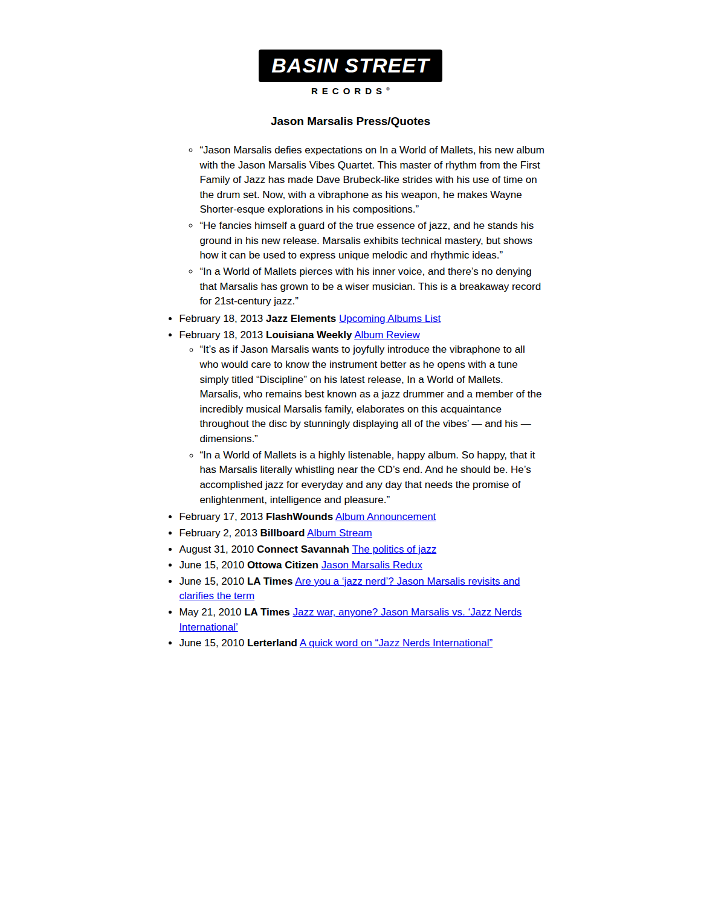BASIN STREET
RECORDS®
Jason Marsalis Press/Quotes
“Jason Marsalis defies expectations on In a World of Mallets, his new album with the Jason Marsalis Vibes Quartet. This master of rhythm from the First Family of Jazz has made Dave Brubeck-like strides with his use of time on the drum set. Now, with a vibraphone as his weapon, he makes Wayne Shorter-esque explorations in his compositions.”
“He fancies himself a guard of the true essence of jazz, and he stands his ground in his new release. Marsalis exhibits technical mastery, but shows how it can be used to express unique melodic and rhythmic ideas.”
“In a World of Mallets pierces with his inner voice, and there’s no denying that Marsalis has grown to be a wiser musician. This is a breakaway record for 21st-century jazz.”
February 18, 2013 Jazz Elements Upcoming Albums List
February 18, 2013 Louisiana Weekly Album Review
“It’s as if Jason Marsalis wants to joyfully introduce the vibraphone to all who would care to know the instrument better as he opens with a tune simply titled “Discipline” on his latest release, In a World of Mallets. Marsalis, who remains best known as a jazz drummer and a member of the incredibly musical Marsalis family, elaborates on this acquaintance throughout the disc by stunningly displaying all of the vibes’ — and his — dimensions.”
“In a World of Mallets is a highly listenable, happy album. So happy, that it has Marsalis literally whistling near the CD’s end. And he should be. He’s accomplished jazz for everyday and any day that needs the promise of enlightenment, intelligence and pleasure.”
February 17, 2013 FlashWounds Album Announcement
February 2, 2013 Billboard Album Stream
August 31, 2010 Connect Savannah The politics of jazz
June 15, 2010 Ottowa Citizen Jason Marsalis Redux
June 15, 2010 LA Times Are you a ‘jazz nerd’? Jason Marsalis revisits and clarifies the term
May 21, 2010 LA Times Jazz war, anyone? Jason Marsalis vs. ‘Jazz Nerds International’
June 15, 2010 Lerterland A quick word on “Jazz Nerds International”